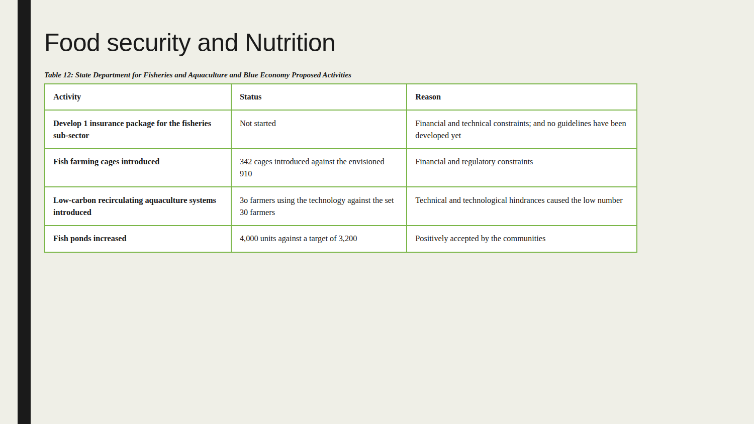Food security and Nutrition
Table 12: State Department for Fisheries and Aquaculture and Blue Economy Proposed Activities
| Activity | Status | Reason |
| --- | --- | --- |
| Develop 1 insurance package for the fisheries sub-sector | Not started | Financial and technical constraints; and no guidelines have been developed yet |
| Fish farming cages introduced | 342 cages introduced against the envisioned 910 | Financial and regulatory constraints |
| Low-carbon recirculating aquaculture systems introduced | 3o farmers using the technology against the set 30 farmers | Technical and technological hindrances caused the low number |
| Fish ponds increased | 4,000 units against a target of 3,200 | Positively accepted by the communities |